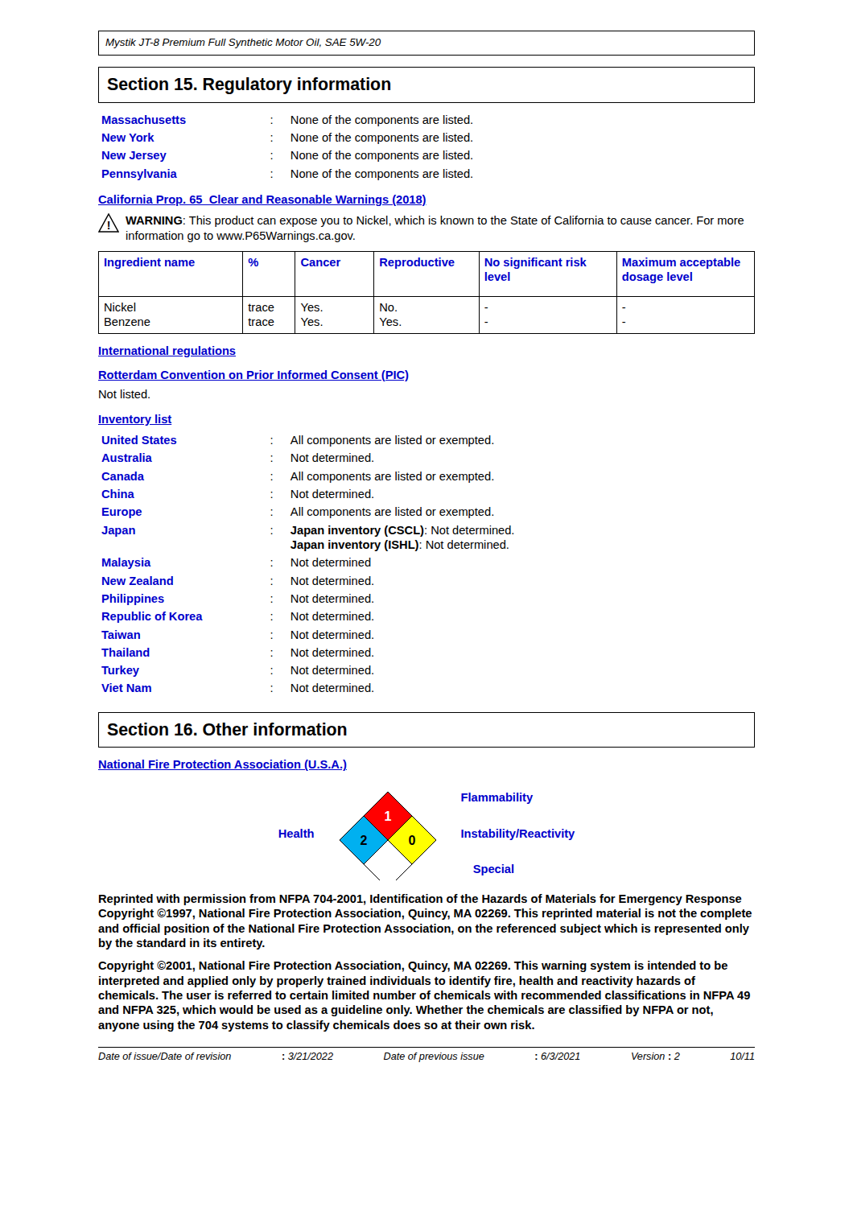Mystik JT-8 Premium Full Synthetic Motor Oil, SAE 5W-20
Section 15. Regulatory information
| Massachusetts | : | None of the components are listed. |
| New York | : | None of the components are listed. |
| New Jersey | : | None of the components are listed. |
| Pennsylvania | : | None of the components are listed. |
California Prop. 65 Clear and Reasonable Warnings (2018)
!
WARNING: This product can expose you to Nickel, which is known to the State of California to cause cancer. For more information go to www.P65Warnings.ca.gov.
| Ingredient name | % | Cancer | Reproductive | No significant risk level | Maximum acceptable dosage level |
| --- | --- | --- | --- | --- | --- |
| Nickel Benzene | trace trace | Yes. Yes. | No. Yes. | - - | - - |
International regulations
Rotterdam Convention on Prior Informed Consent (PIC)
Not listed.
Inventory list
| United States | : | All components are listed or exempted. |
| Australia | : | Not determined. |
| Canada | : | All components are listed or exempted. |
| China | : | Not determined. |
| Europe | : | All components are listed or exempted. |
| Japan | : | Japan inventory (CSCL) : Not determined. Japan inventory (ISHL) : Not determined. |
| Malaysia | : | Not determined |
| New Zealand | : | Not determined. |
| Philippines | : | Not determined. |
| Republic of Korea | : | Not determined. |
| Taiwan | : | Not determined. |
| Thailand | : | Not determined. |
| Turkey | : | Not determined. |
| Viet Nam | : | Not determined. |
Section 16. Other information
National Fire Protection Association (U.S.A.)
Health
1 2 0
Flammability
Instability/Reactivity
Special
Reprinted with permission from NFPA 704-2001, Identification of the Hazards of Materials for Emergency Response Copyright ©1997, National Fire Protection Association, Quincy, MA 02269. This reprinted material is not the complete and official position of the National Fire Protection Association, on the referenced subject which is represented only by the standard in its entirety.
Copyright ©2001, National Fire Protection Association, Quincy, MA 02269. This warning system is intended to be interpreted and applied only by properly trained individuals to identify fire, health and reactivity hazards of chemicals. The user is referred to certain limited number of chemicals with recommended classifications in NFPA 49 and NFPA 325, which would be used as a guideline only. Whether the chemicals are classified by NFPA or not, anyone using the 704 systems to classify chemicals does so at their own risk.
Date of issue/Date of revision
: 3/21/2022
Date of previous issue
: 6/3/2021
Version : 2
10/11